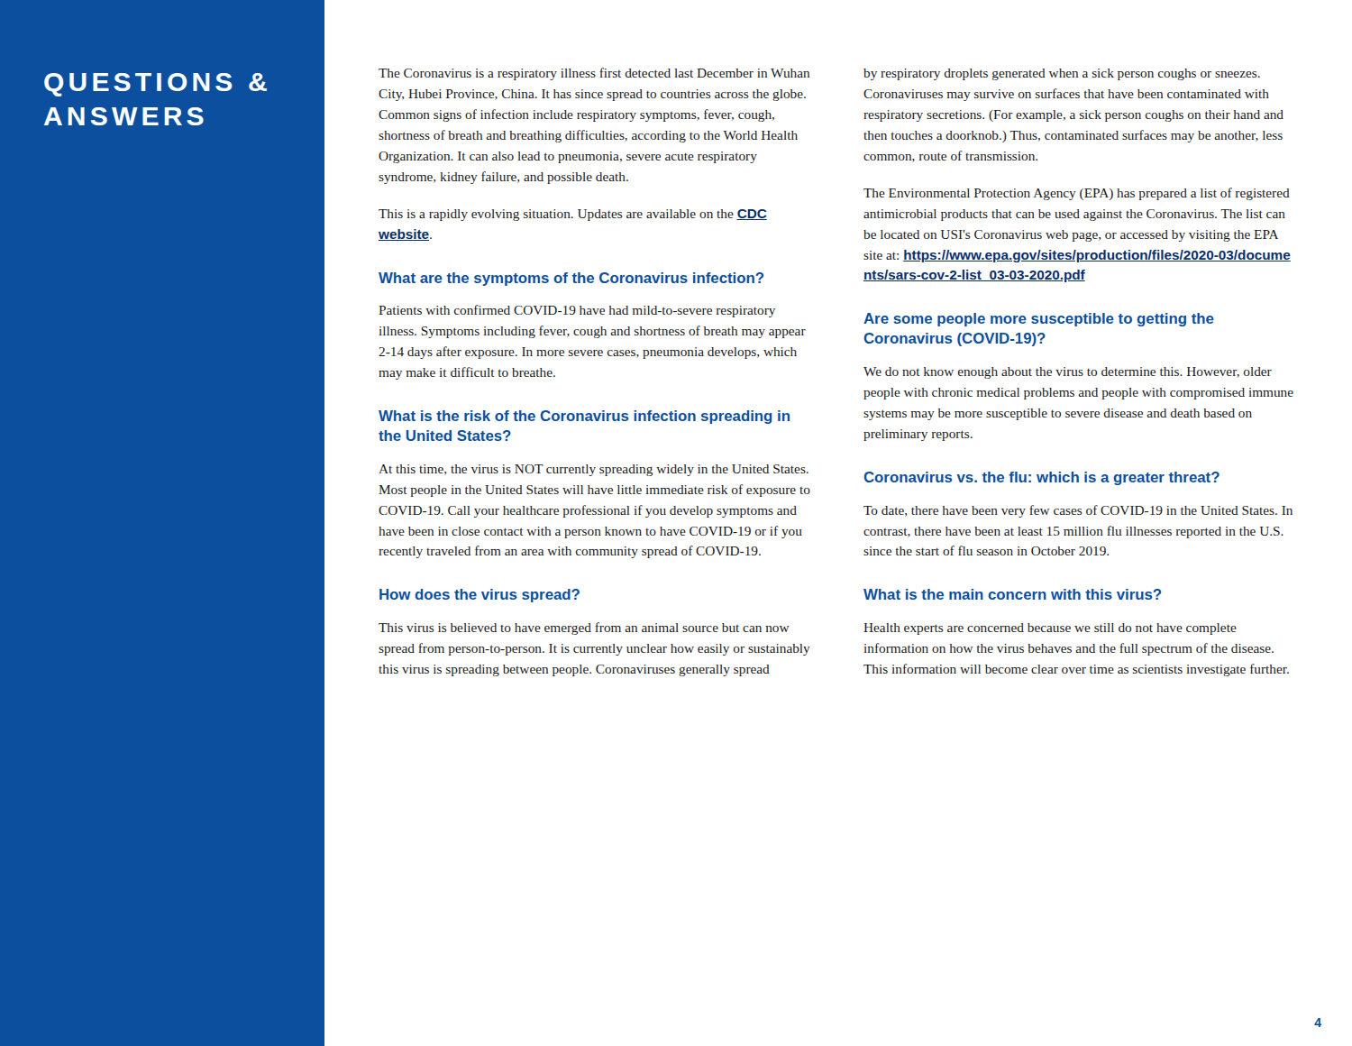Questions &
Answers
The Coronavirus is a respiratory illness first detected last December in Wuhan City, Hubei Province, China. It has since spread to countries across the globe. Common signs of infection include respiratory symptoms, fever, cough, shortness of breath and breathing difficulties, according to the World Health Organization. It can also lead to pneumonia, severe acute respiratory syndrome, kidney failure, and possible death.
This is a rapidly evolving situation. Updates are available on the CDC website.
What are the symptoms of the Coronavirus infection?
Patients with confirmed COVID-19 have had mild-to-severe respiratory illness. Symptoms including fever, cough and shortness of breath may appear 2-14 days after exposure. In more severe cases, pneumonia develops, which may make it difficult to breathe.
What is the risk of the Coronavirus infection spreading in the United States?
At this time, the virus is NOT currently spreading widely in the United States. Most people in the United States will have little immediate risk of exposure to COVID-19. Call your healthcare professional if you develop symptoms and have been in close contact with a person known to have COVID-19 or if you recently traveled from an area with community spread of COVID-19.
How does the virus spread?
This virus is believed to have emerged from an animal source but can now spread from person-to-person. It is currently unclear how easily or sustainably this virus is spreading between people. Coronaviruses generally spread
by respiratory droplets generated when a sick person coughs or sneezes. Coronaviruses may survive on surfaces that have been contaminated with respiratory secretions. (For example, a sick person coughs on their hand and then touches a doorknob.) Thus, contaminated surfaces may be another, less common, route of transmission.
The Environmental Protection Agency (EPA) has prepared a list of registered antimicrobial products that can be used against the Coronavirus. The list can be located on USI's Coronavirus web page, or accessed by visiting the EPA site at: https://www.epa.gov/sites/production/files/2020-03/documents/sars-cov-2-list_03-03-2020.pdf
Are some people more susceptible to getting the Coronavirus (COVID-19)?
We do not know enough about the virus to determine this. However, older people with chronic medical problems and people with compromised immune systems may be more susceptible to severe disease and death based on preliminary reports.
Coronavirus vs. the flu: which is a greater threat?
To date, there have been very few cases of COVID-19 in the United States. In contrast, there have been at least 15 million flu illnesses reported in the U.S. since the start of flu season in October 2019.
What is the main concern with this virus?
Health experts are concerned because we still do not have complete information on how the virus behaves and the full spectrum of the disease. This information will become clear over time as scientists investigate further.
4